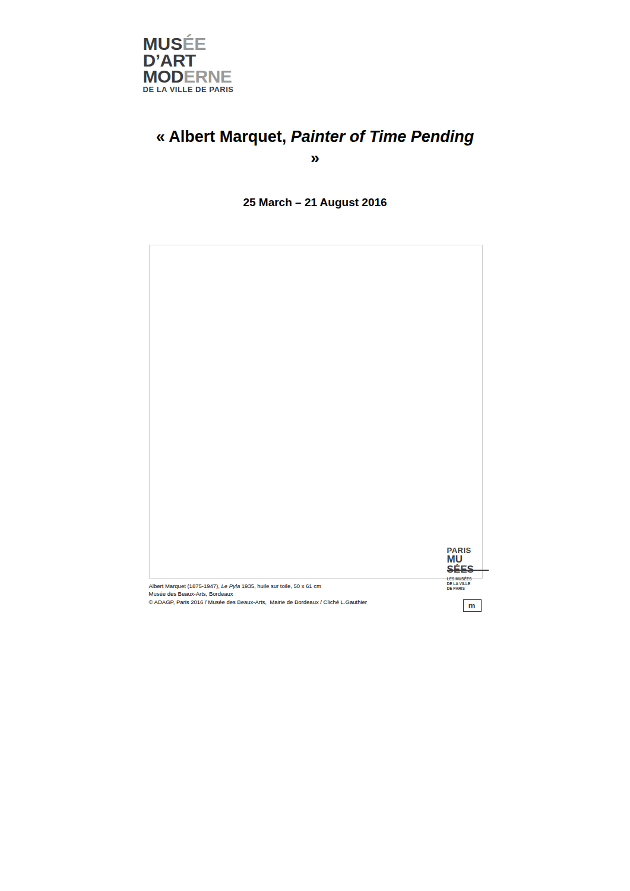MUSÉE D’ART MODERNE DE LA VILLE DE PARIS
« Albert Marquet, Painter of Time Pending »
25 March – 21 August 2016
Albert Marquet (1875-1947), Le Pyla 1935, huile sur toile, 50 x 61 cm
Musée des Beaux-Arts, Bordeaux
© ADAGP, Paris 2016 / Musée des Beaux-Arts, Mairie de Bordeaux / Cliché L.Gauthier
PARIS
MU
SÉES
LES MUSÉES
DE LA VILLE
DE PARIS
m